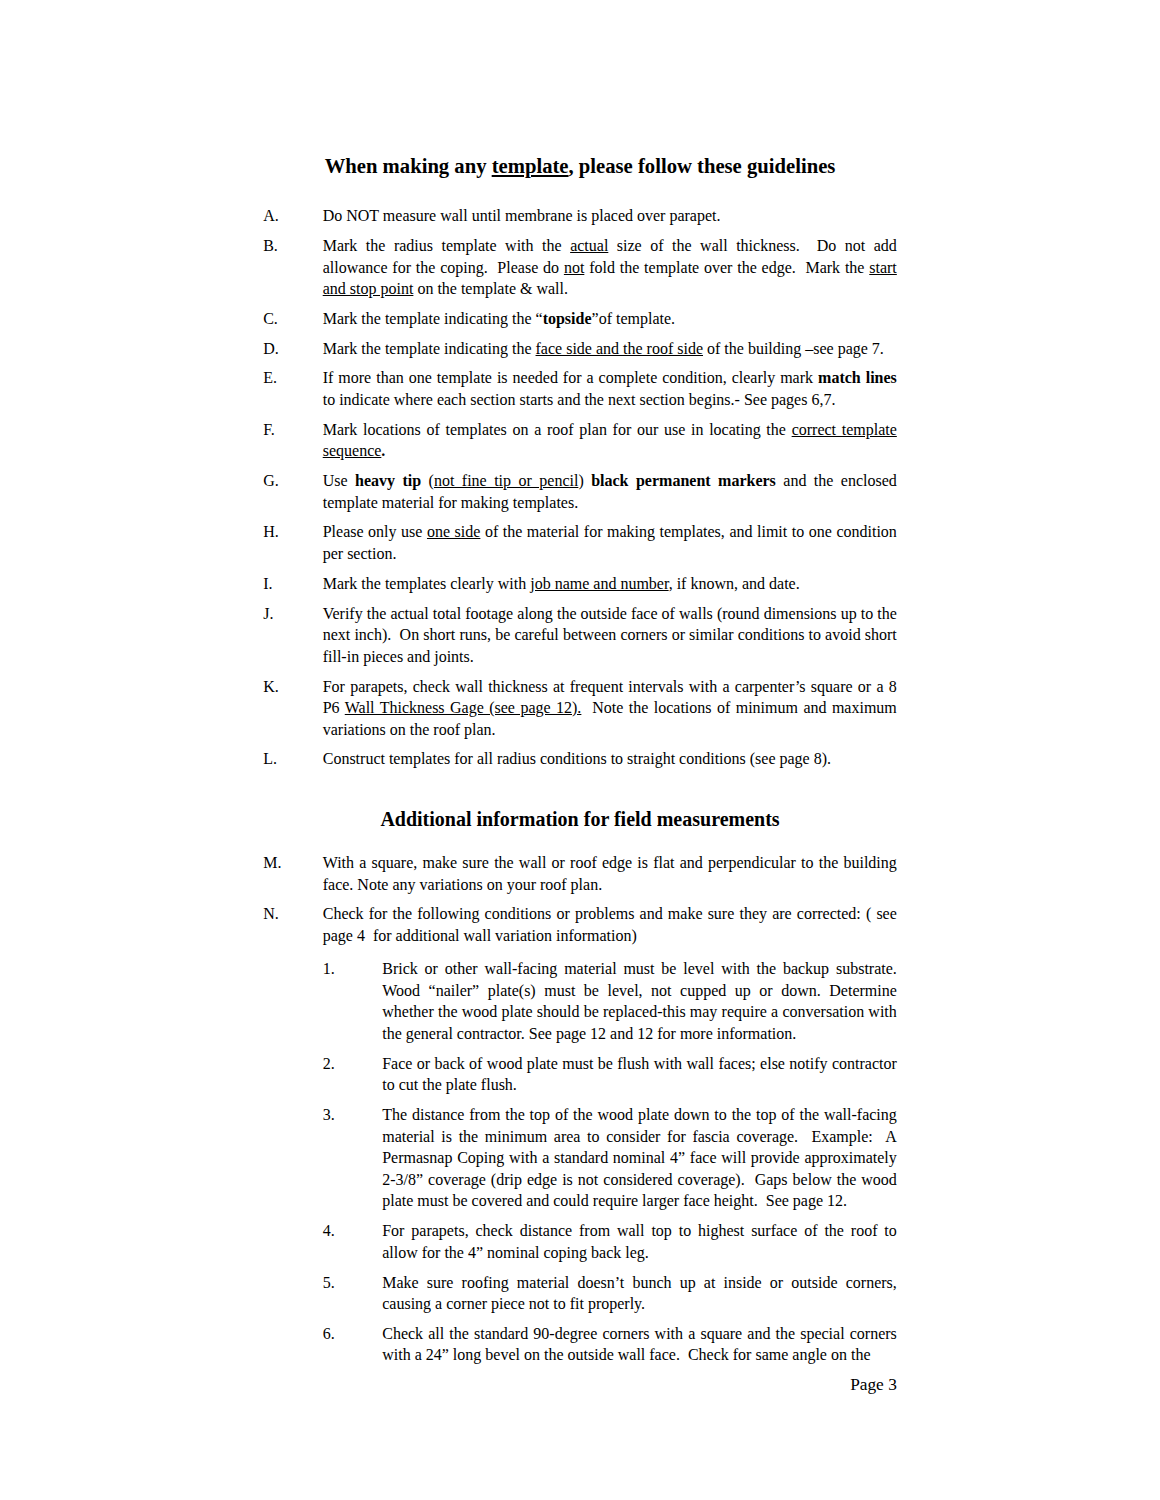When making any template, please follow these guidelines
| A. | Do NOT measure wall until membrane is placed over parapet. |
| B. | Mark the radius template with the actual size of the wall thickness. Do not add allowance for the coping. Please do not fold the template over the edge. Mark the start and stop point on the template & wall. |
| C. | Mark the template indicating the “ topside ”of template. |
| D. | Mark the template indicating the face side and the roof side of the building –see page 7. |
| E. | If more than one template is needed for a complete condition, clearly mark match lines to indicate where each section starts and the next section begins.- See pages 6,7. |
| F. | Mark locations of templates on a roof plan for our use in locating the correct template sequence . |
| G. | Use heavy tip ( not fine tip or pencil ) black permanent markers and the enclosed template material for making templates. |
| H. | Please only use one side of the material for making templates, and limit to one condition per section. |
| I. | Mark the templates clearly with job name and number , if known, and date. |
| J. | Verify the actual total footage along the outside face of walls (round dimensions up to the next inch). On short runs, be careful between corners or similar conditions to avoid short fill-in pieces and joints. |
| K. | For parapets, check wall thickness at frequent intervals with a carpenter’s square or a 8 P6 Wall Thickness Gage (see page 12). Note the locations of minimum and maximum variations on the roof plan. |
| L. | Construct templates for all radius conditions to straight conditions (see page 8). |
Additional information for field measurements
| M. | With a square, make sure the wall or roof edge is flat and perpendicular to the building face. Note any variations on your roof plan. |
| N. | Check for the following conditions or problems and make sure they are corrected: ( see page 4 for additional wall variation information) / 1. / Brick or other wall-facing material must be level with the backup substrate. Wood “nailer” plate(s) must be level, not cupped up or down. Determine whether the wood plate should be replaced-this may require a conversation with the general contractor. See page 12 and 12 for more information. / / 2. / Face or back of wood plate must be flush with wall faces; else notify contractor to cut the plate flush. / / 3. / The distance from the top of the wood plate down to the top of the wall-facing material is the minimum area to consider for fascia coverage. Example: A Permasnap Coping with a standard nominal 4” face will provide approximately 2-3/8” coverage (drip edge is not considered coverage). Gaps below the wood plate must be covered and could require larger face height. See page 12. / / 4. / For parapets, check distance from wall top to highest surface of the roof to allow for the 4” nominal coping back leg. / / 5. / Make sure roofing material doesn’t bunch up at inside or outside corners, causing a corner piece not to fit properly. / / 6. / Check all the standard 90-degree corners with a square and the special corners with a 24” long bevel on the outside wall face. Check for same angle on the / |
Page 3